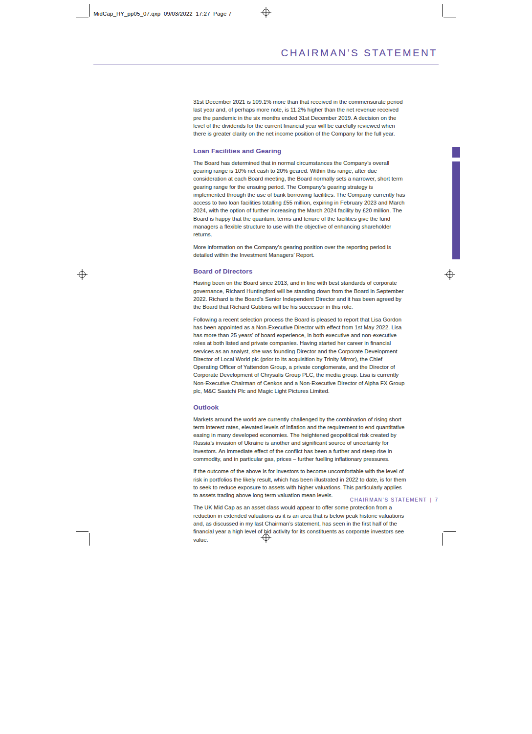MidCap_HY_pp05_07.qxp 09/03/2022 17:27 Page 7
CHAIRMAN’S STATEMENT
31st December 2021 is 109.1% more than that received in the commensurate period last year and, of perhaps more note, is 11.2% higher than the net revenue received pre the pandemic in the six months ended 31st December 2019. A decision on the level of the dividends for the current financial year will be carefully reviewed when there is greater clarity on the net income position of the Company for the full year.
Loan Facilities and Gearing
The Board has determined that in normal circumstances the Company’s overall gearing range is 10% net cash to 20% geared. Within this range, after due consideration at each Board meeting, the Board normally sets a narrower, short term gearing range for the ensuing period. The Company’s gearing strategy is implemented through the use of bank borrowing facilities. The Company currently has access to two loan facilities totalling £55 million, expiring in February 2023 and March 2024, with the option of further increasing the March 2024 facility by £20 million. The Board is happy that the quantum, terms and tenure of the facilities give the fund managers a flexible structure to use with the objective of enhancing shareholder returns.
More information on the Company’s gearing position over the reporting period is detailed within the Investment Managers’ Report.
Board of Directors
Having been on the Board since 2013, and in line with best standards of corporate governance, Richard Huntingford will be standing down from the Board in September 2022. Richard is the Board’s Senior Independent Director and it has been agreed by the Board that Richard Gubbins will be his successor in this role.
Following a recent selection process the Board is pleased to report that Lisa Gordon has been appointed as a Non-Executive Director with effect from 1st May 2022. Lisa has more than 25 years’ of board experience, in both executive and non-executive roles at both listed and private companies. Having started her career in financial services as an analyst, she was founding Director and the Corporate Development Director of Local World plc (prior to its acquisition by Trinity Mirror), the Chief Operating Officer of Yattendon Group, a private conglomerate, and the Director of Corporate Development of Chrysalis Group PLC, the media group. Lisa is currently Non-Executive Chairman of Cenkos and a Non-Executive Director of Alpha FX Group plc, M&C Saatchi Plc and Magic Light Pictures Limited.
Outlook
Markets around the world are currently challenged by the combination of rising short term interest rates, elevated levels of inflation and the requirement to end quantitative easing in many developed economies. The heightened geopolitical risk created by Russia’s invasion of Ukraine is another and significant source of uncertainty for investors. An immediate effect of the conflict has been a further and steep rise in commodity, and in particular gas, prices – further fuelling inflationary pressures.
If the outcome of the above is for investors to become uncomfortable with the level of risk in portfolios the likely result, which has been illustrated in 2022 to date, is for them to seek to reduce exposure to assets with higher valuations. This particularly applies to assets trading above long term valuation mean levels.
The UK Mid Cap as an asset class would appear to offer some protection from a reduction in extended valuations as it is an area that is below peak historic valuations and, as discussed in my last Chairman’s statement, has seen in the first half of the financial year a high level of bid activity for its constituents as corporate investors see value.
The breadth of opportunities within the FTSE 250 remains compelling and over time the Company’s Investment Managers have demonstrated the skills to find good companies trading at attractive valuations and back their judgements by creating a focused portfolio. In the year to June 2021 the FTSE 250 (excluding investment trusts) produced a strong total return of +36.7% and the NAV total return for your Company was stronger still returning +48.6%.
Despite being positive for the first six months of your Company’s financial year current returns are now negative as the background discussed above bears down on markets. Whilst in the short term it is difficult to deal with a sharp market movement due to ‘macro’ factors the Board is encouraged that the investments in the portfolio continue to report robust results and appear well placed to cope with inflationary and supply pressures.
John Evans
Chairman 9th March 2022
CHAIRMAN’S STATEMENT|7